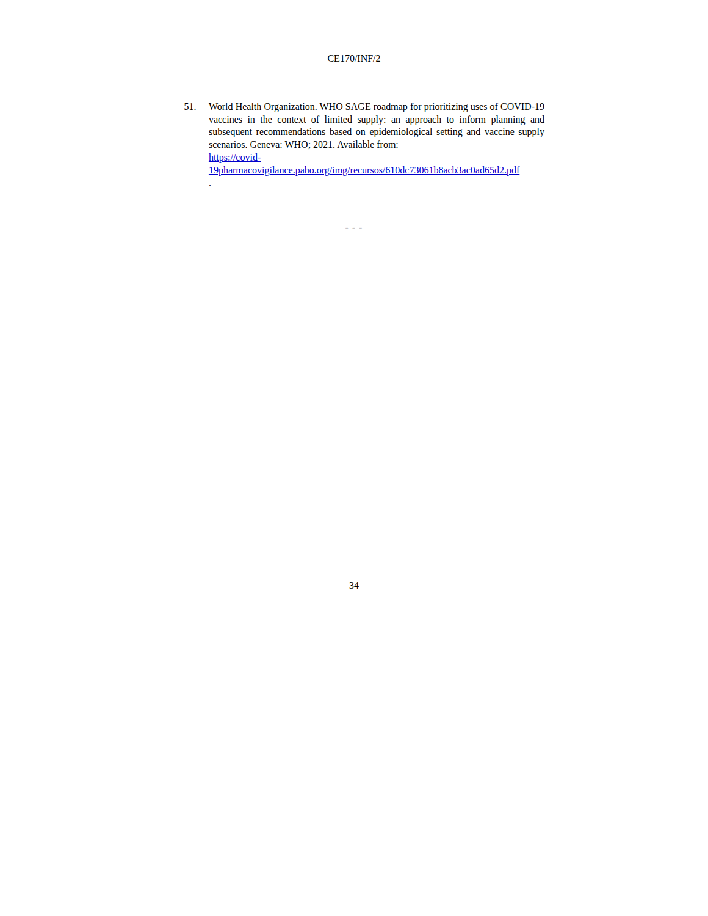CE170/INF/2
51. World Health Organization. WHO SAGE roadmap for prioritizing uses of COVID-19 vaccines in the context of limited supply: an approach to inform planning and subsequent recommendations based on epidemiological setting and vaccine supply scenarios. Geneva: WHO; 2021. Available from:
https://covid-19pharmacovigilance.paho.org/img/recursos/610dc73061b8acb3ac0ad65d2.pdf.
- - -
34